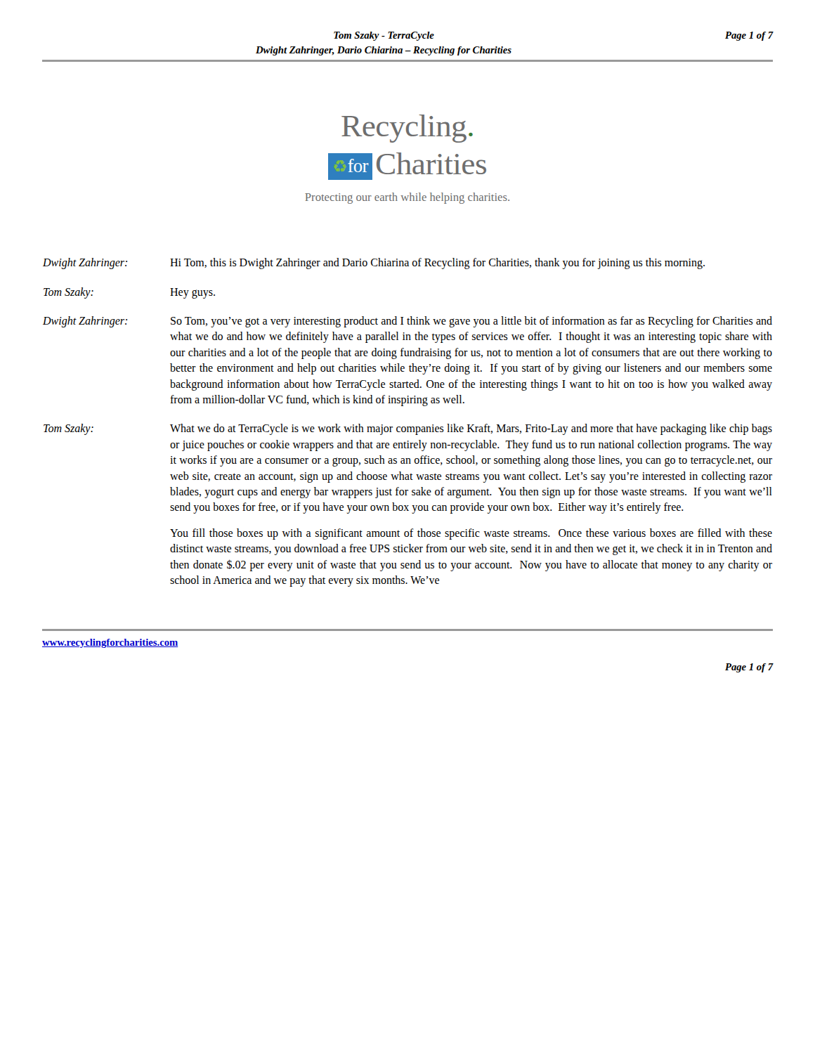Tom Szaky - TerraCycle
Dwight Zahringer, Dario Chiarina – Recycling for Charities
Page 1 of 7
Recycling.
♻for Charities
Protecting our earth while helping charities.
| Dwight Zahringer: | Hi Tom, this is Dwight Zahringer and Dario Chiarina of Recycling for Charities, thank you for joining us this morning. |
| Tom Szaky: | Hey guys. |
| Dwight Zahringer: | So Tom, you’ve got a very interesting product and I think we gave you a little bit of information as far as Recycling for Charities and what we do and how we definitely have a parallel in the types of services we offer. I thought it was an interesting topic share with our charities and a lot of the people that are doing fundraising for us, not to mention a lot of consumers that are out there working to better the environment and help out charities while they’re doing it. If you start of by giving our listeners and our members some background information about how TerraCycle started. One of the interesting things I want to hit on too is how you walked away from a million-dollar VC fund, which is kind of inspiring as well. |
| Tom Szaky: | What we do at TerraCycle is we work with major companies like Kraft, Mars, Frito-Lay and more that have packaging like chip bags or juice pouches or cookie wrappers and that are entirely non-recyclable. They fund us to run national collection programs. The way it works if you are a consumer or a group, such as an office, school, or something along those lines, you can go to terracycle.net, our web site, create an account, sign up and choose what waste streams you want collect. Let’s say you’re interested in collecting razor blades, yogurt cups and energy bar wrappers just for sake of argument. You then sign up for those waste streams. If you want we’ll send you boxes for free, or if you have your own box you can provide your own box. Either way it’s entirely free. You fill those boxes up with a significant amount of those specific waste streams. Once these various boxes are filled with these distinct waste streams, you download a free UPS sticker from our web site, send it in and then we get it, we check it in in Trenton and then donate $.02 per every unit of waste that you send us to your account. Now you have to allocate that money to any charity or school in America and we pay that every six months. We’ve |
www.recyclingforcharities.com
Page 1 of 7